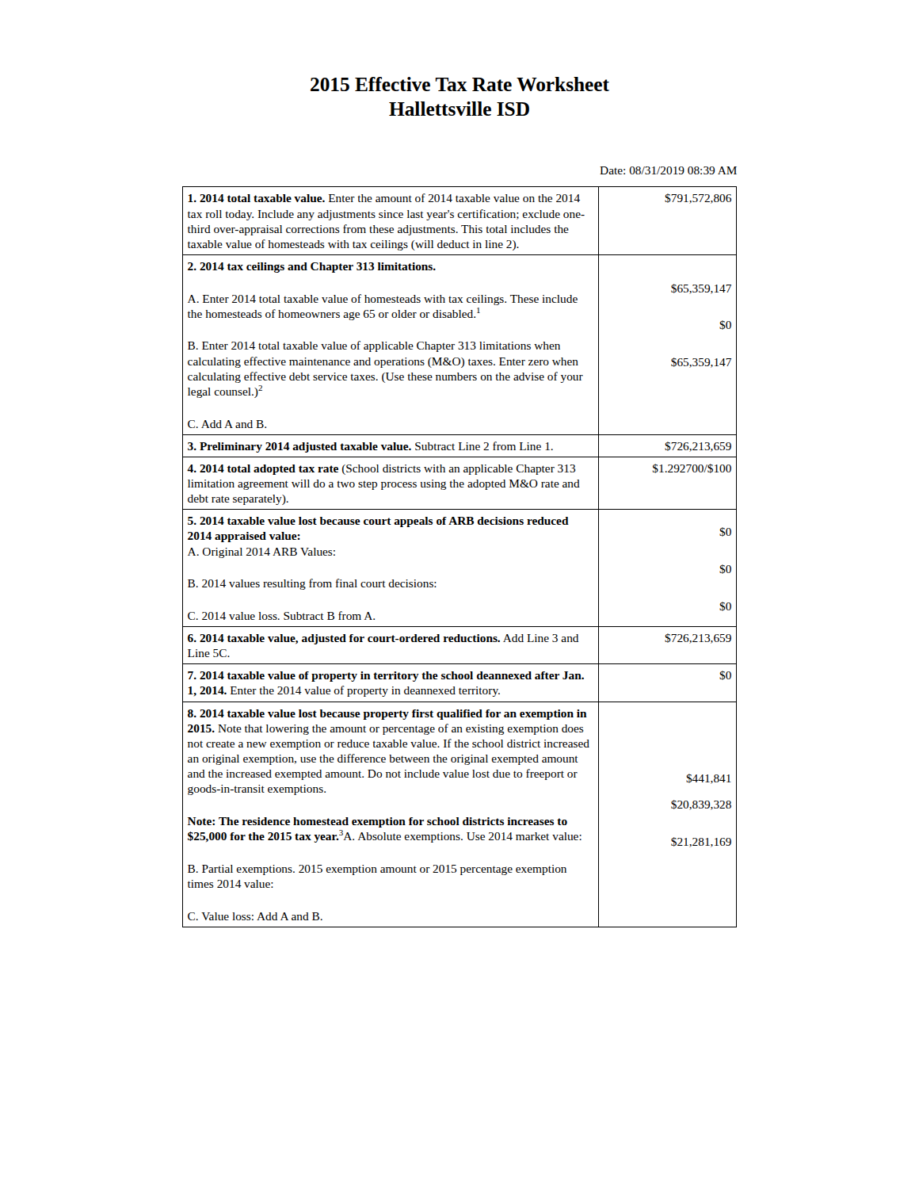2015 Effective Tax Rate WorksheetHallettsville ISD
Date: 08/31/2019 08:39 AM
| 1. 2014 total taxable value. Enter the amount of 2014 taxable value on the 2014 tax roll today. Include any adjustments since last year's certification; exclude one-third over-appraisal corrections from these adjustments. This total includes the taxable value of homesteads with tax ceilings (will deduct in line 2). | $791,572,806 |
| 2. 2014 tax ceilings and Chapter 313 limitations. A. Enter 2014 total taxable value of homesteads with tax ceilings. These include the homesteads of homeowners age 65 or older or disabled. 1 B. Enter 2014 total taxable value of applicable Chapter 313 limitations when calculating effective maintenance and operations (M&O) taxes. Enter zero when calculating effective debt service taxes. (Use these numbers on the advise of your legal counsel.) 2 C. Add A and B. | $65,359,147 $0 $65,359,147 |
| 3. Preliminary 2014 adjusted taxable value. Subtract Line 2 from Line 1. | $726,213,659 |
| 4. 2014 total adopted tax rate (School districts with an applicable Chapter 313 limitation agreement will do a two step process using the adopted M&O rate and debt rate separately). | $1.292700/$100 |
| 5. 2014 taxable value lost because court appeals of ARB decisions reduced 2014 appraised value: A. Original 2014 ARB Values: B. 2014 values resulting from final court decisions: C. 2014 value loss. Subtract B from A. | $0 $0 $0 |
| 6. 2014 taxable value, adjusted for court-ordered reductions. Add Line 3 and Line 5C. | $726,213,659 |
| 7. 2014 taxable value of property in territory the school deannexed after Jan. 1, 2014. Enter the 2014 value of property in deannexed territory. | $0 |
| 8. 2014 taxable value lost because property first qualified for an exemption in 2015. Note that lowering the amount or percentage of an existing exemption does not create a new exemption or reduce taxable value. If the school district increased an original exemption, use the difference between the original exempted amount and the increased exempted amount. Do not include value lost due to freeport or goods-in-transit exemptions. Note: The residence homestead exemption for school districts increases to $25,000 for the 2015 tax year. 3 A. Absolute exemptions. Use 2014 market value: B. Partial exemptions. 2015 exemption amount or 2015 percentage exemption times 2014 value: C. Value loss: Add A and B. | $441,841 $20,839,328 $21,281,169 |